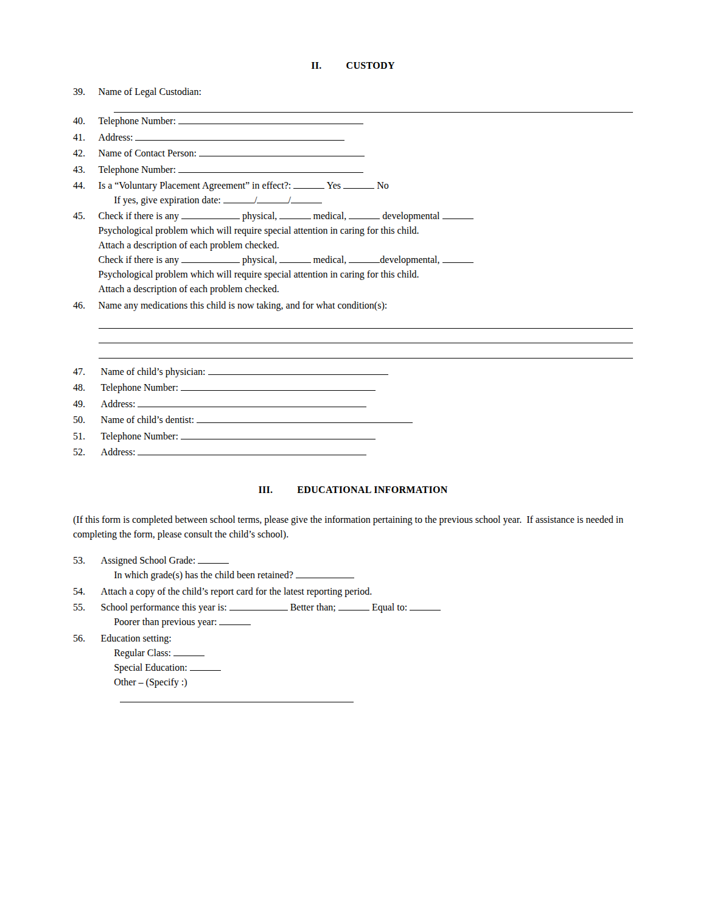II. CUSTODY
39. Name of Legal Custodian:
40. Telephone Number:
41. Address:
42. Name of Contact Person:
43. Telephone Number:
44. Is a “Voluntary Placement Agreement” in effect?: Yes No If yes, give expiration date: / /
45. Check if there is any physical, medical, developmental Psychological problem which will require special attention in caring for this child. Attach a description of each problem checked. Check if there is any physical, medical, developmental, Psychological problem which will require special attention in caring for this child. Attach a description of each problem checked.
46. Name any medications this child is now taking, and for what condition(s):
47. Name of child’s physician:
48. Telephone Number:
49. Address:
50. Name of child’s dentist:
51. Telephone Number:
52. Address:
III. EDUCATIONAL INFORMATION
(If this form is completed between school terms, please give the information pertaining to the previous school year. If assistance is needed in completing the form, please consult the child’s school).
53. Assigned School Grade: In which grade(s) has the child been retained?
54. Attach a copy of the child’s report card for the latest reporting period.
55. School performance this year is: Better than; Equal to: Poorer than previous year:
56. Education setting: Regular Class: Special Education: Other – (Specify :)